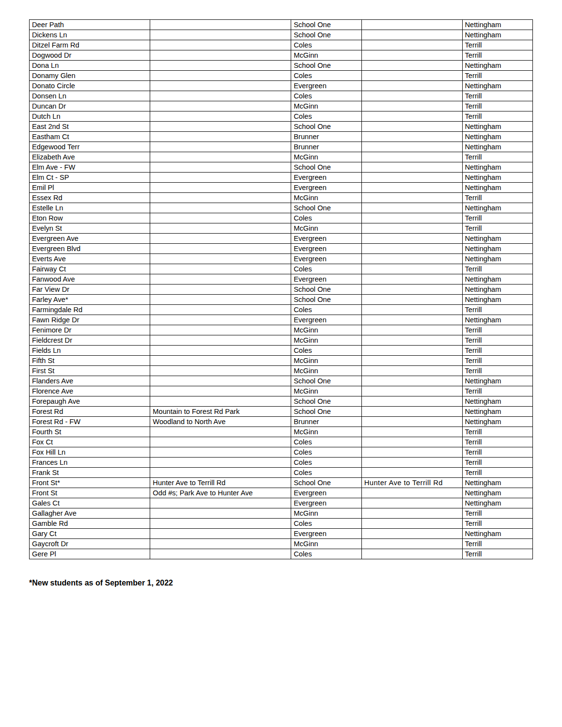| Deer Path | | School One | | Nettingham |
| Dickens Ln | | School One | | Nettingham |
| Ditzel Farm Rd | | Coles | | Terrill |
| Dogwood Dr | | McGinn | | Terrill |
| Dona Ln | | School One | | Nettingham |
| Donamy Glen | | Coles | | Terrill |
| Donato Circle | | Evergreen | | Nettingham |
| Donsen Ln | | Coles | | Terrill |
| Duncan Dr | | McGinn | | Terrill |
| Dutch Ln | | Coles | | Terrill |
| East 2nd St | | School One | | Nettingham |
| Eastham Ct | | Brunner | | Nettingham |
| Edgewood Terr | | Brunner | | Nettingham |
| Elizabeth Ave | | McGinn | | Terrill |
| Elm Ave - FW | | School One | | Nettingham |
| Elm Ct - SP | | Evergreen | | Nettingham |
| Emil Pl | | Evergreen | | Nettingham |
| Essex Rd | | McGinn | | Terrill |
| Estelle Ln | | School One | | Nettingham |
| Eton Row | | Coles | | Terrill |
| Evelyn St | | McGinn | | Terrill |
| Evergreen Ave | | Evergreen | | Nettingham |
| Evergreen Blvd | | Evergreen | | Nettingham |
| Everts Ave | | Evergreen | | Nettingham |
| Fairway Ct | | Coles | | Terrill |
| Fanwood Ave | | Evergreen | | Nettingham |
| Far View Dr | | School One | | Nettingham |
| Farley Ave* | | School One | | Nettingham |
| Farmingdale Rd | | Coles | | Terrill |
| Fawn Ridge Dr | | Evergreen | | Nettingham |
| Fenimore Dr | | McGinn | | Terrill |
| Fieldcrest Dr | | McGinn | | Terrill |
| Fields Ln | | Coles | | Terrill |
| Fifth St | | McGinn | | Terrill |
| First St | | McGinn | | Terrill |
| Flanders Ave | | School One | | Nettingham |
| Florence Ave | | McGinn | | Terrill |
| Forepaugh Ave | | School One | | Nettingham |
| Forest Rd | Mountain to Forest Rd Park | School One | | Nettingham |
| Forest Rd - FW | Woodland to North Ave | Brunner | | Nettingham |
| Fourth St | | McGinn | | Terrill |
| Fox Ct | | Coles | | Terrill |
| Fox Hill Ln | | Coles | | Terrill |
| Frances Ln | | Coles | | Terrill |
| Frank St | | Coles | | Terrill |
| Front St* | Hunter Ave to Terrill Rd | School One | Hunter Ave to Terrill Rd | Nettingham |
| Front St | Odd #s; Park Ave to Hunter Ave | Evergreen | | Nettingham |
| Gales Ct | | Evergreen | | Nettingham |
| Gallagher Ave | | McGinn | | Terrill |
| Gamble Rd | | Coles | | Terrill |
| Gary Ct | | Evergreen | | Nettingham |
| Gaycroft Dr | | McGinn | | Terrill |
| Gere Pl | | Coles | | Terrill |
*New students as of September 1, 2022